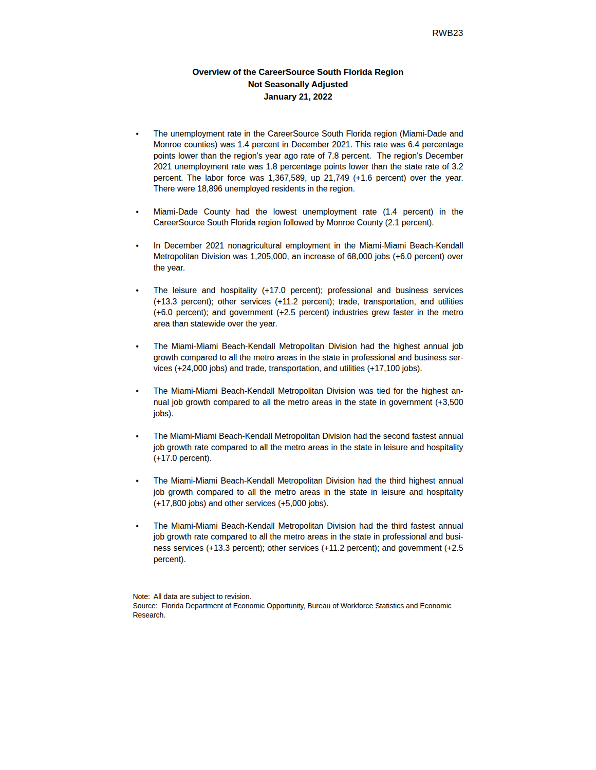RWB23
Overview of the CareerSource South Florida Region
Not Seasonally Adjusted
January 21, 2022
The unemployment rate in the CareerSource South Florida region (Miami-Dade and Monroe counties) was 1.4 percent in December 2021. This rate was 6.4 percentage points lower than the region's year ago rate of 7.8 percent. The region's December 2021 unemployment rate was 1.8 percentage points lower than the state rate of 3.2 percent. The labor force was 1,367,589, up 21,749 (+1.6 percent) over the year. There were 18,896 unemployed residents in the region.
Miami-Dade County had the lowest unemployment rate (1.4 percent) in the CareerSource South Florida region followed by Monroe County (2.1 percent).
In December 2021 nonagricultural employment in the Miami-Miami Beach-Kendall Metropolitan Division was 1,205,000, an increase of 68,000 jobs (+6.0 percent) over the year.
The leisure and hospitality (+17.0 percent); professional and business services (+13.3 percent); other services (+11.2 percent); trade, transportation, and utilities (+6.0 percent); and government (+2.5 percent) industries grew faster in the metro area than statewide over the year.
The Miami-Miami Beach-Kendall Metropolitan Division had the highest annual job growth compared to all the metro areas in the state in professional and business services (+24,000 jobs) and trade, transportation, and utilities (+17,100 jobs).
The Miami-Miami Beach-Kendall Metropolitan Division was tied for the highest annual job growth compared to all the metro areas in the state in government (+3,500 jobs).
The Miami-Miami Beach-Kendall Metropolitan Division had the second fastest annual job growth rate compared to all the metro areas in the state in leisure and hospitality (+17.0 percent).
The Miami-Miami Beach-Kendall Metropolitan Division had the third highest annual job growth compared to all the metro areas in the state in leisure and hospitality (+17,800 jobs) and other services (+5,000 jobs).
The Miami-Miami Beach-Kendall Metropolitan Division had the third fastest annual job growth rate compared to all the metro areas in the state in professional and business services (+13.3 percent); other services (+11.2 percent); and government (+2.5 percent).
Note: All data are subject to revision.
Source: Florida Department of Economic Opportunity, Bureau of Workforce Statistics and Economic Research.